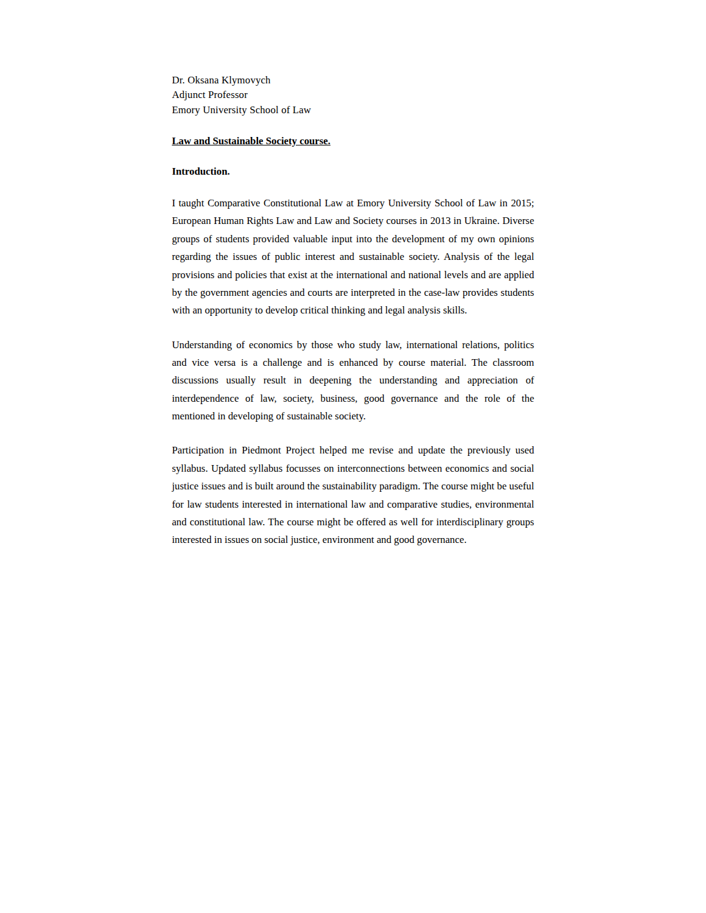Dr. Oksana Klymovych
Adjunct Professor
Emory University School of Law
Law and Sustainable Society course.
Introduction.
I taught Comparative Constitutional Law at Emory University School of Law in 2015; European Human Rights Law and Law and Society courses in 2013 in Ukraine. Diverse groups of students provided valuable input into the development of my own opinions regarding the issues of public interest and sustainable society. Analysis of the legal provisions and policies that exist at the international and national levels and are applied by the government agencies and courts are interpreted in the case-law provides students with an opportunity to develop critical thinking and legal analysis skills.
Understanding of economics by those who study law, international relations, politics and vice versa is a challenge and is enhanced by course material. The classroom discussions usually result in deepening the understanding and appreciation of interdependence of law, society, business, good governance and the role of the mentioned in developing of sustainable society.
Participation in Piedmont Project helped me revise and update the previously used syllabus. Updated syllabus focusses on interconnections between economics and social justice issues and is built around the sustainability paradigm. The course might be useful for law students interested in international law and comparative studies, environmental and constitutional law. The course might be offered as well for interdisciplinary groups interested in issues on social justice, environment and good governance.